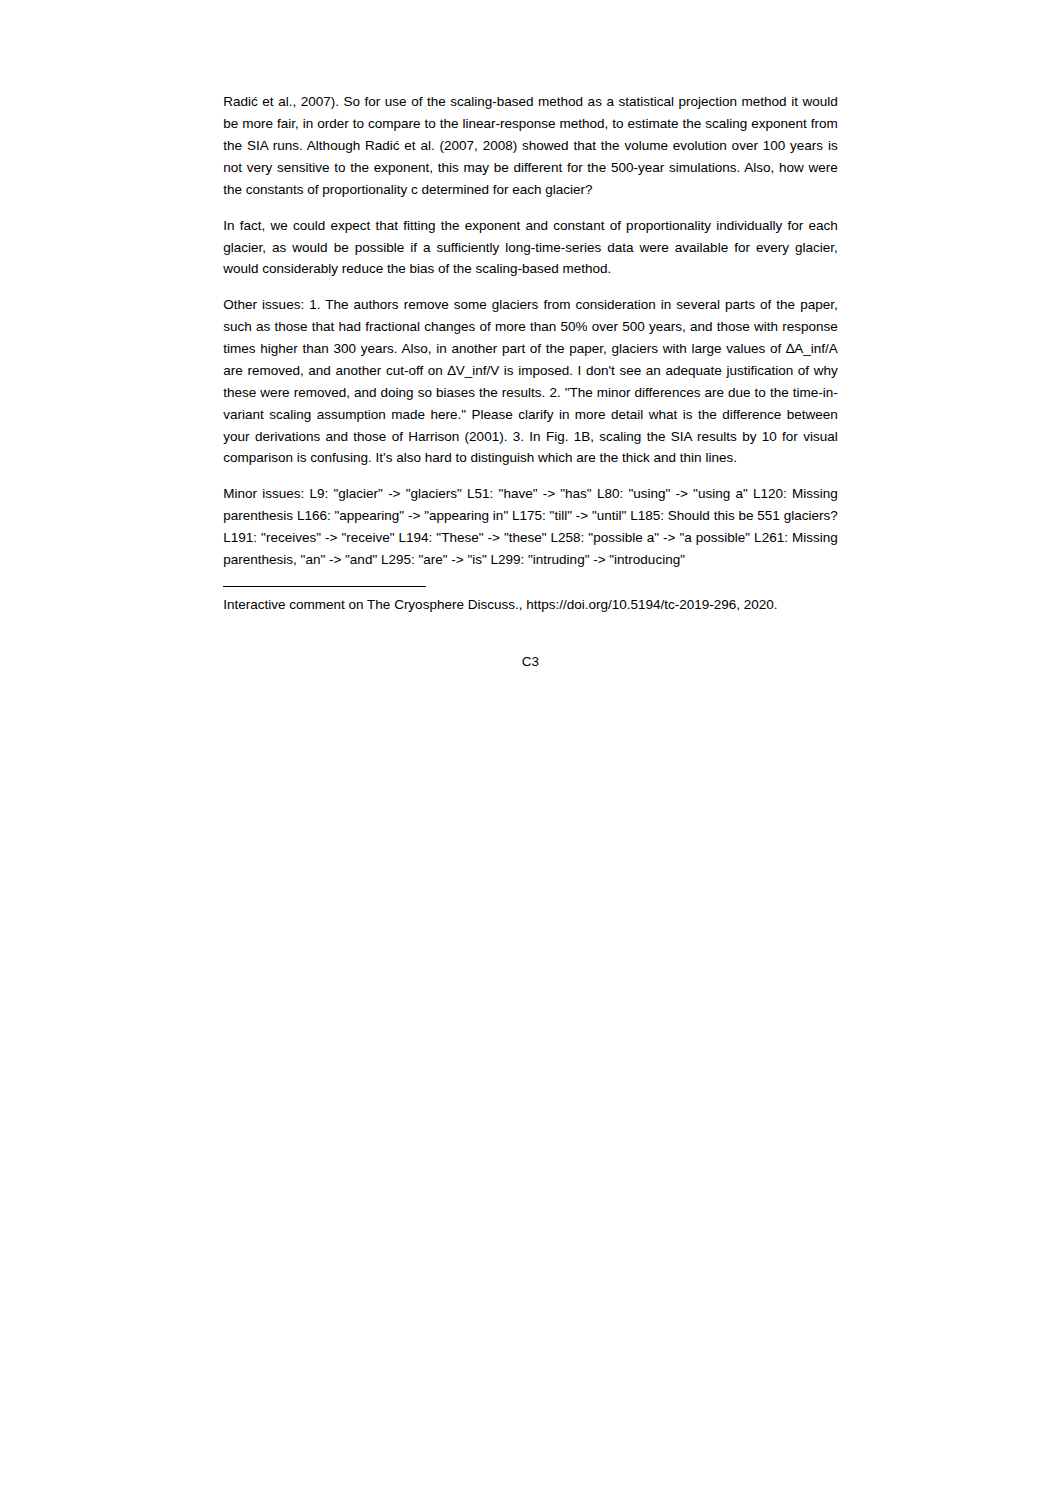Radić et al., 2007). So for use of the scaling-based method as a statistical projection method it would be more fair, in order to compare to the linear-response method, to estimate the scaling exponent from the SIA runs. Although Radić et al. (2007, 2008) showed that the volume evolution over 100 years is not very sensitive to the exponent, this may be different for the 500-year simulations. Also, how were the constants of proportionality c determined for each glacier?
In fact, we could expect that fitting the exponent and constant of proportionality individually for each glacier, as would be possible if a sufficiently long-time-series data were available for every glacier, would considerably reduce the bias of the scaling-based method.
Other issues: 1. The authors remove some glaciers from consideration in several parts of the paper, such as those that had fractional changes of more than 50% over 500 years, and those with response times higher than 300 years. Also, in another part of the paper, glaciers with large values of ∆A_inf/A are removed, and another cut-off on ∆V_inf/V is imposed. I don't see an adequate justification of why these were removed, and doing so biases the results. 2. "The minor differences are due to the time-invariant scaling assumption made here." Please clarify in more detail what is the difference between your derivations and those of Harrison (2001). 3. In Fig. 1B, scaling the SIA results by 10 for visual comparison is confusing. It's also hard to distinguish which are the thick and thin lines.
Minor issues: L9: "glacier" -> "glaciers" L51: "have" -> "has" L80: "using" -> "using a" L120: Missing parenthesis L166: "appearing" -> "appearing in" L175: "till" -> "until" L185: Should this be 551 glaciers? L191: "receives" -> "receive" L194: "These" -> "these" L258: "possible a" -> "a possible" L261: Missing parenthesis, "an" -> "and" L295: "are" -> "is" L299: "intruding" -> "introducing"
Interactive comment on The Cryosphere Discuss., https://doi.org/10.5194/tc-2019-296, 2020.
C3